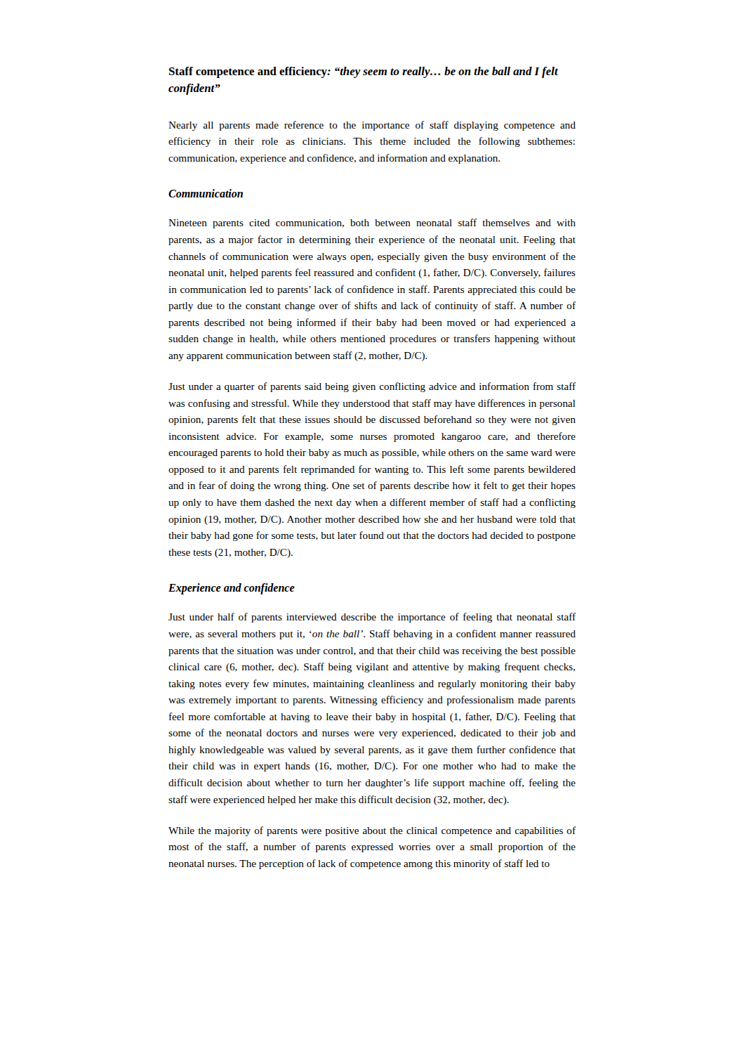Staff competence and efficiency: “they seem to really… be on the ball and I felt confident”
Nearly all parents made reference to the importance of staff displaying competence and efficiency in their role as clinicians. This theme included the following subthemes: communication, experience and confidence, and information and explanation.
Communication
Nineteen parents cited communication, both between neonatal staff themselves and with parents, as a major factor in determining their experience of the neonatal unit. Feeling that channels of communication were always open, especially given the busy environment of the neonatal unit, helped parents feel reassured and confident (1, father, D/C). Conversely, failures in communication led to parents’ lack of confidence in staff. Parents appreciated this could be partly due to the constant change over of shifts and lack of continuity of staff. A number of parents described not being informed if their baby had been moved or had experienced a sudden change in health, while others mentioned procedures or transfers happening without any apparent communication between staff (2, mother, D/C).
Just under a quarter of parents said being given conflicting advice and information from staff was confusing and stressful. While they understood that staff may have differences in personal opinion, parents felt that these issues should be discussed beforehand so they were not given inconsistent advice. For example, some nurses promoted kangaroo care, and therefore encouraged parents to hold their baby as much as possible, while others on the same ward were opposed to it and parents felt reprimanded for wanting to. This left some parents bewildered and in fear of doing the wrong thing. One set of parents describe how it felt to get their hopes up only to have them dashed the next day when a different member of staff had a conflicting opinion (19, mother, D/C). Another mother described how she and her husband were told that their baby had gone for some tests, but later found out that the doctors had decided to postpone these tests (21, mother, D/C).
Experience and confidence
Just under half of parents interviewed describe the importance of feeling that neonatal staff were, as several mothers put it, ‘on the ball’. Staff behaving in a confident manner reassured parents that the situation was under control, and that their child was receiving the best possible clinical care (6, mother, dec). Staff being vigilant and attentive by making frequent checks, taking notes every few minutes, maintaining cleanliness and regularly monitoring their baby was extremely important to parents. Witnessing efficiency and professionalism made parents feel more comfortable at having to leave their baby in hospital (1, father, D/C). Feeling that some of the neonatal doctors and nurses were very experienced, dedicated to their job and highly knowledgeable was valued by several parents, as it gave them further confidence that their child was in expert hands (16, mother, D/C). For one mother who had to make the difficult decision about whether to turn her daughter’s life support machine off, feeling the staff were experienced helped her make this difficult decision (32, mother, dec).
While the majority of parents were positive about the clinical competence and capabilities of most of the staff, a number of parents expressed worries over a small proportion of the neonatal nurses. The perception of lack of competence among this minority of staff led to